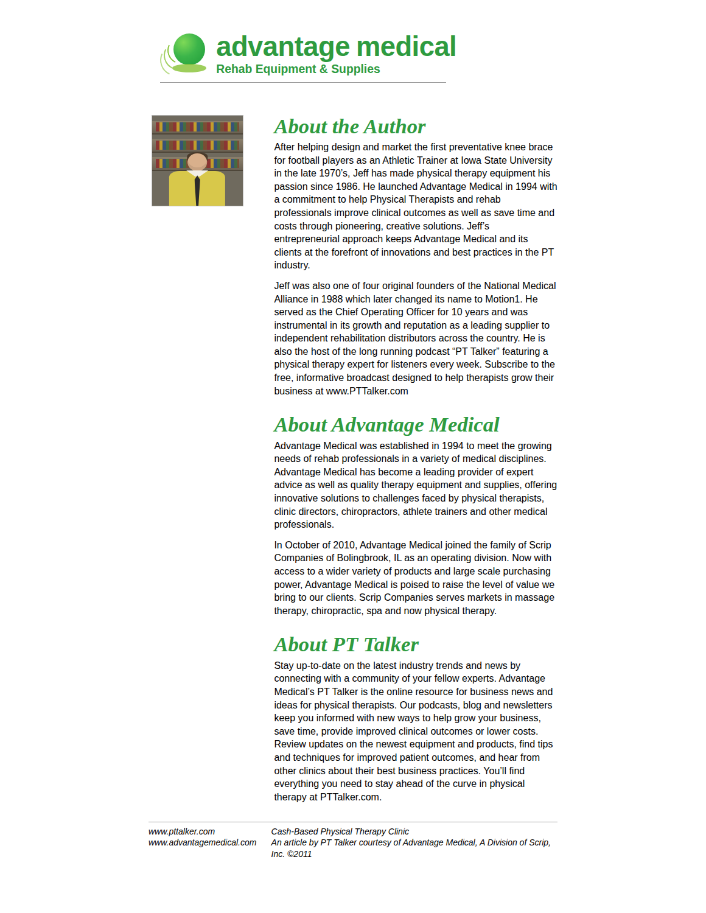advantagemedical
Rehab Equipment & Supplies
About the Author
After helping design and market the first preventative knee brace for football players as an Athletic Trainer at Iowa State University in the late 1970’s, Jeff has made physical therapy equipment his passion since 1986. He launched Advantage Medical in 1994 with a commitment to help Physical Therapists and rehab professionals improve clinical outcomes as well as save time and costs through pioneering, creative solutions. Jeff’s entrepreneurial approach keeps Advantage Medical and its clients at the forefront of innovations and best practices in the PT industry.
Jeff was also one of four original founders of the National Medical Alliance in 1988 which later changed its name to Motion1. He served as the Chief Operating Officer for 10 years and was instrumental in its growth and reputation as a leading supplier to independent rehabilitation distributors across the country. He is also the host of the long running podcast “PT Talker” featuring a physical therapy expert for listeners every week. Subscribe to the free, informative broadcast designed to help therapists grow their business at www.PTTalker.com
About Advantage Medical
Advantage Medical was established in 1994 to meet the growing needs of rehab professionals in a variety of medical disciplines. Advantage Medical has become a leading provider of expert advice as well as quality therapy equipment and supplies, offering innovative solutions to challenges faced by physical therapists, clinic directors, chiropractors, athlete trainers and other medical professionals.
In October of 2010, Advantage Medical joined the family of Scrip Companies of Bolingbrook, IL as an operating division. Now with access to a wider variety of products and large scale purchasing power, Advantage Medical is poised to raise the level of value we bring to our clients. Scrip Companies serves markets in massage therapy, chiropractic, spa and now physical therapy.
About PT Talker
Stay up-to-date on the latest industry trends and news by connecting with a community of your fellow experts. Advantage Medical’s PT Talker is the online resource for business news and ideas for physical therapists. Our podcasts, blog and newsletters keep you informed with new ways to help grow your business, save time, provide improved clinical outcomes or lower costs. Review updates on the newest equipment and products, find tips and techniques for improved patient outcomes, and hear from other clinics about their best business practices. You’ll find everything you need to stay ahead of the curve in physical therapy at PTTalker.com.
www.pttalker.com
www.advantagemedical.com
Cash-Based Physical Therapy Clinic
An article by PT Talker courtesy of Advantage Medical, A Division of Scrip, Inc. ©2011